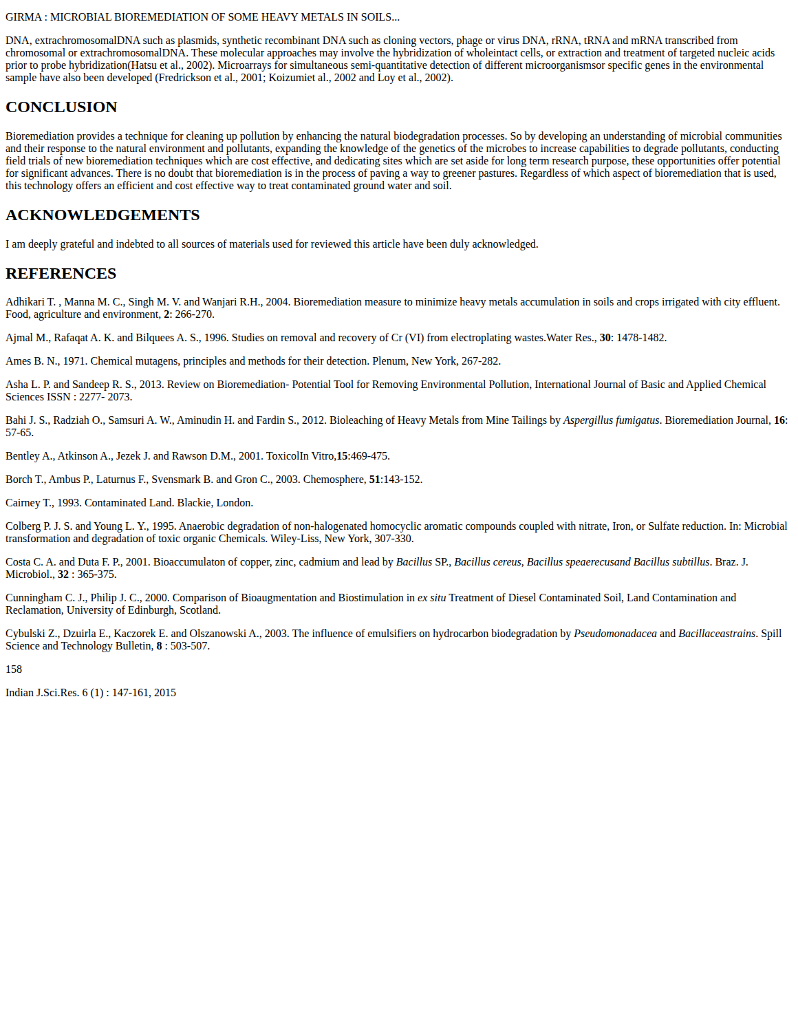GIRMA : MICROBIAL BIOREMEDIATION OF SOME HEAVY METALS IN SOILS...
DNA, extrachromosomalDNA such as plasmids, synthetic recombinant DNA such as cloning vectors, phage or virus DNA, rRNA, tRNA and mRNA transcribed from chromosomal or extrachromosomalDNA. These molecular approaches may involve the hybridization of wholeintact cells, or extraction and treatment of targeted nucleic acids prior to probe hybridization(Hatsu et al., 2002). Microarrays for simultaneous semi-quantitative detection of different microorganismsor specific genes in the environmental sample have also been developed (Fredrickson et al., 2001; Koizumiet al., 2002 and Loy et al., 2002).
CONCLUSION
Bioremediation provides a technique for cleaning up pollution by enhancing the natural biodegradation processes. So by developing an understanding of microbial communities and their response to the natural environment and pollutants, expanding the knowledge of the genetics of the microbes to increase capabilities to degrade pollutants, conducting field trials of new bioremediation techniques which are cost effective, and dedicating sites which are set aside for long term research purpose, these opportunities offer potential for significant advances. There is no doubt that bioremediation is in the process of paving a way to greener pastures. Regardless of which aspect of bioremediation that is used, this technology offers an efficient and cost effective way to treat contaminated ground water and soil.
ACKNOWLEDGEMENTS
I am deeply grateful and indebted to all sources of materials used for reviewed this article have been duly acknowledged.
REFERENCES
Adhikari T. , Manna M. C., Singh M. V. and Wanjari R.H., 2004. Bioremediation measure to minimize heavy metals accumulation in soils and crops irrigated with city effluent. Food, agriculture and environment, 2: 266-270.
Ajmal M., Rafaqat A. K. and Bilquees A. S., 1996. Studies on removal and recovery of Cr (VI) from electroplating wastes.Water Res., 30: 1478-1482.
Ames B. N., 1971. Chemical mutagens, principles and methods for their detection. Plenum, New York, 267-282.
Asha L. P. and Sandeep R. S., 2013. Review on Bioremediation- Potential Tool for Removing Environmental Pollution, International Journal of Basic and Applied Chemical Sciences ISSN : 2277- 2073.
Bahi J. S., Radziah O., Samsuri A. W., Aminudin H. and Fardin S., 2012. Bioleaching of Heavy Metals from Mine Tailings by Aspergillus fumigatus. Bioremediation Journal, 16: 57-65.
Bentley A., Atkinson A., Jezek J. and Rawson D.M., 2001. ToxicolIn Vitro,15:469-475.
Borch T., Ambus P., Laturnus F., Svensmark B. and Gron C., 2003. Chemosphere, 51:143-152.
Cairney T., 1993. Contaminated Land. Blackie, London.
Colberg P. J. S. and Young L. Y., 1995. Anaerobic degradation of non-halogenated homocyclic aromatic compounds coupled with nitrate, Iron, or Sulfate reduction. In: Microbial transformation and degradation of toxic organic Chemicals. Wiley-Liss, New York, 307-330.
Costa C. A. and Duta F. P., 2001. Bioaccumulaton of copper, zinc, cadmium and lead by Bacillus SP., Bacillus cereus, Bacillus speaerecusand Bacillus subtillus. Braz. J. Microbiol., 32 : 365-375.
Cunningham C. J., Philip J. C., 2000. Comparison of Bioaugmentation and Biostimulation in ex situ Treatment of Diesel Contaminated Soil, Land Contamination and Reclamation, University of Edinburgh, Scotland.
Cybulski Z., Dzuirla E., Kaczorek E. and Olszanowski A., 2003. The influence of emulsifiers on hydrocarbon biodegradation by Pseudomonadacea and Bacillaceastrains. Spill Science and Technology Bulletin, 8 : 503-507.
158
Indian J.Sci.Res. 6 (1) : 147-161, 2015